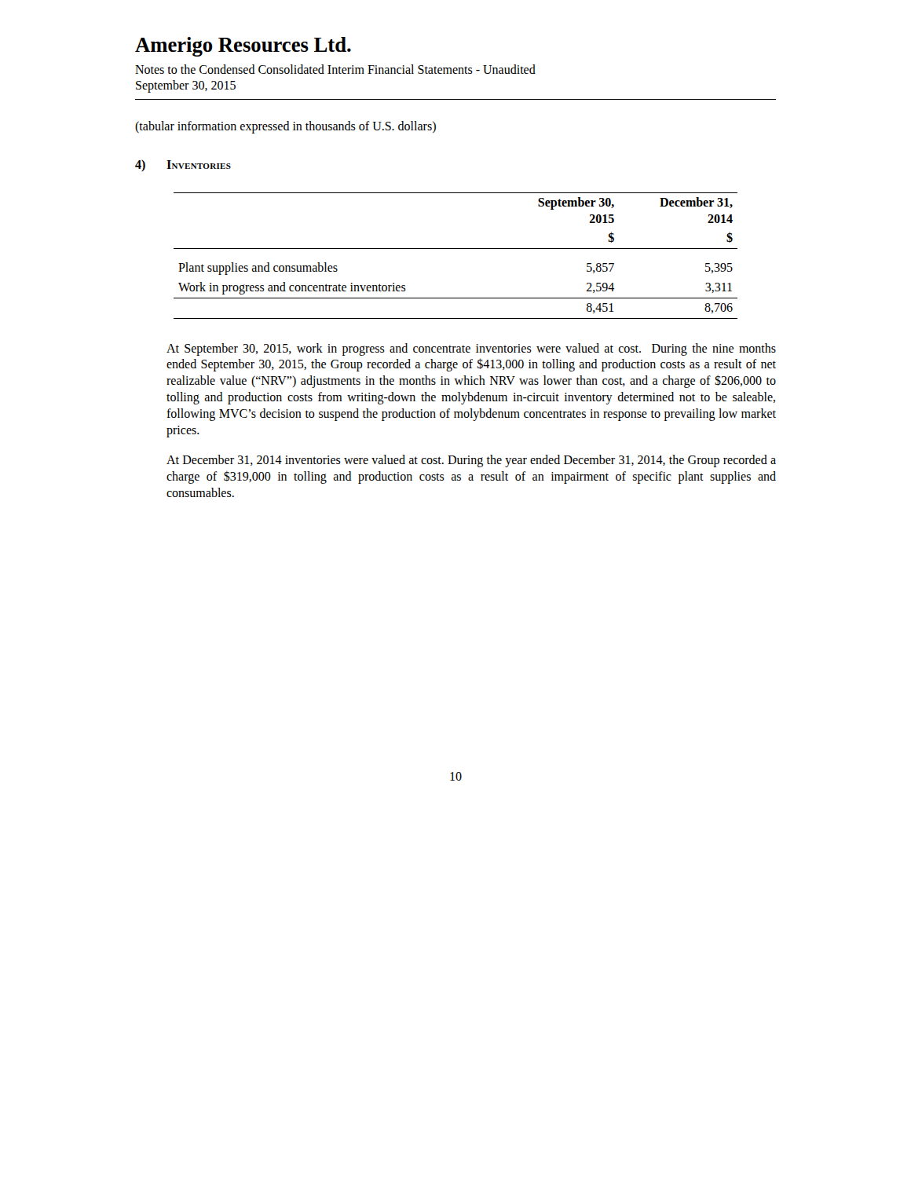Amerigo Resources Ltd.
Notes to the Condensed Consolidated Interim Financial Statements - Unaudited
September 30, 2015
(tabular information expressed in thousands of U.S. dollars)
4) Inventories
| | September 30, 2015 | December 31, 2014 |
| --- | --- | --- |
| | $ | $ |
| Plant supplies and consumables | 5,857 | 5,395 |
| Work in progress and concentrate inventories | 2,594 | 3,311 |
| | 8,451 | 8,706 |
At September 30, 2015, work in progress and concentrate inventories were valued at cost. During the nine months ended September 30, 2015, the Group recorded a charge of $413,000 in tolling and production costs as a result of net realizable value (“NRV”) adjustments in the months in which NRV was lower than cost, and a charge of $206,000 to tolling and production costs from writing-down the molybdenum in-circuit inventory determined not to be saleable, following MVC’s decision to suspend the production of molybdenum concentrates in response to prevailing low market prices.
At December 31, 2014 inventories were valued at cost. During the year ended December 31, 2014, the Group recorded a charge of $319,000 in tolling and production costs as a result of an impairment of specific plant supplies and consumables.
10